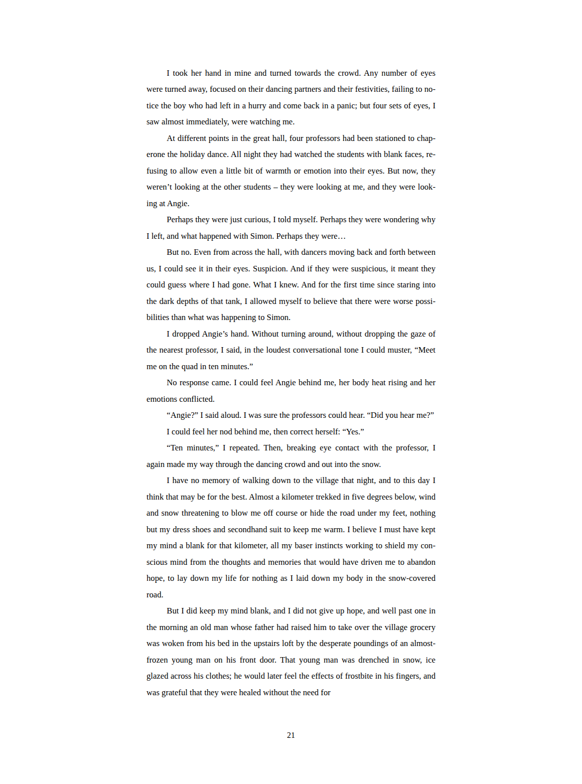I took her hand in mine and turned towards the crowd. Any number of eyes were turned away, focused on their dancing partners and their festivities, failing to notice the boy who had left in a hurry and come back in a panic; but four sets of eyes, I saw almost immediately, were watching me.
At different points in the great hall, four professors had been stationed to chaperone the holiday dance. All night they had watched the students with blank faces, refusing to allow even a little bit of warmth or emotion into their eyes. But now, they weren’t looking at the other students – they were looking at me, and they were looking at Angie.
Perhaps they were just curious, I told myself. Perhaps they were wondering why I left, and what happened with Simon. Perhaps they were…
But no. Even from across the hall, with dancers moving back and forth between us, I could see it in their eyes. Suspicion. And if they were suspicious, it meant they could guess where I had gone. What I knew. And for the first time since staring into the dark depths of that tank, I allowed myself to believe that there were worse possibilities than what was happening to Simon.
I dropped Angie’s hand. Without turning around, without dropping the gaze of the nearest professor, I said, in the loudest conversational tone I could muster, “Meet me on the quad in ten minutes.”
No response came. I could feel Angie behind me, her body heat rising and her emotions conflicted.
“Angie?” I said aloud. I was sure the professors could hear. “Did you hear me?”
I could feel her nod behind me, then correct herself: “Yes.”
“Ten minutes,” I repeated. Then, breaking eye contact with the professor, I again made my way through the dancing crowd and out into the snow.
I have no memory of walking down to the village that night, and to this day I think that may be for the best. Almost a kilometer trekked in five degrees below, wind and snow threatening to blow me off course or hide the road under my feet, nothing but my dress shoes and secondhand suit to keep me warm. I believe I must have kept my mind a blank for that kilometer, all my baser instincts working to shield my conscious mind from the thoughts and memories that would have driven me to abandon hope, to lay down my life for nothing as I laid down my body in the snow-covered road.
But I did keep my mind blank, and I did not give up hope, and well past one in the morning an old man whose father had raised him to take over the village grocery was woken from his bed in the upstairs loft by the desperate poundings of an almost-frozen young man on his front door. That young man was drenched in snow, ice glazed across his clothes; he would later feel the effects of frostbite in his fingers, and was grateful that they were healed without the need for
21